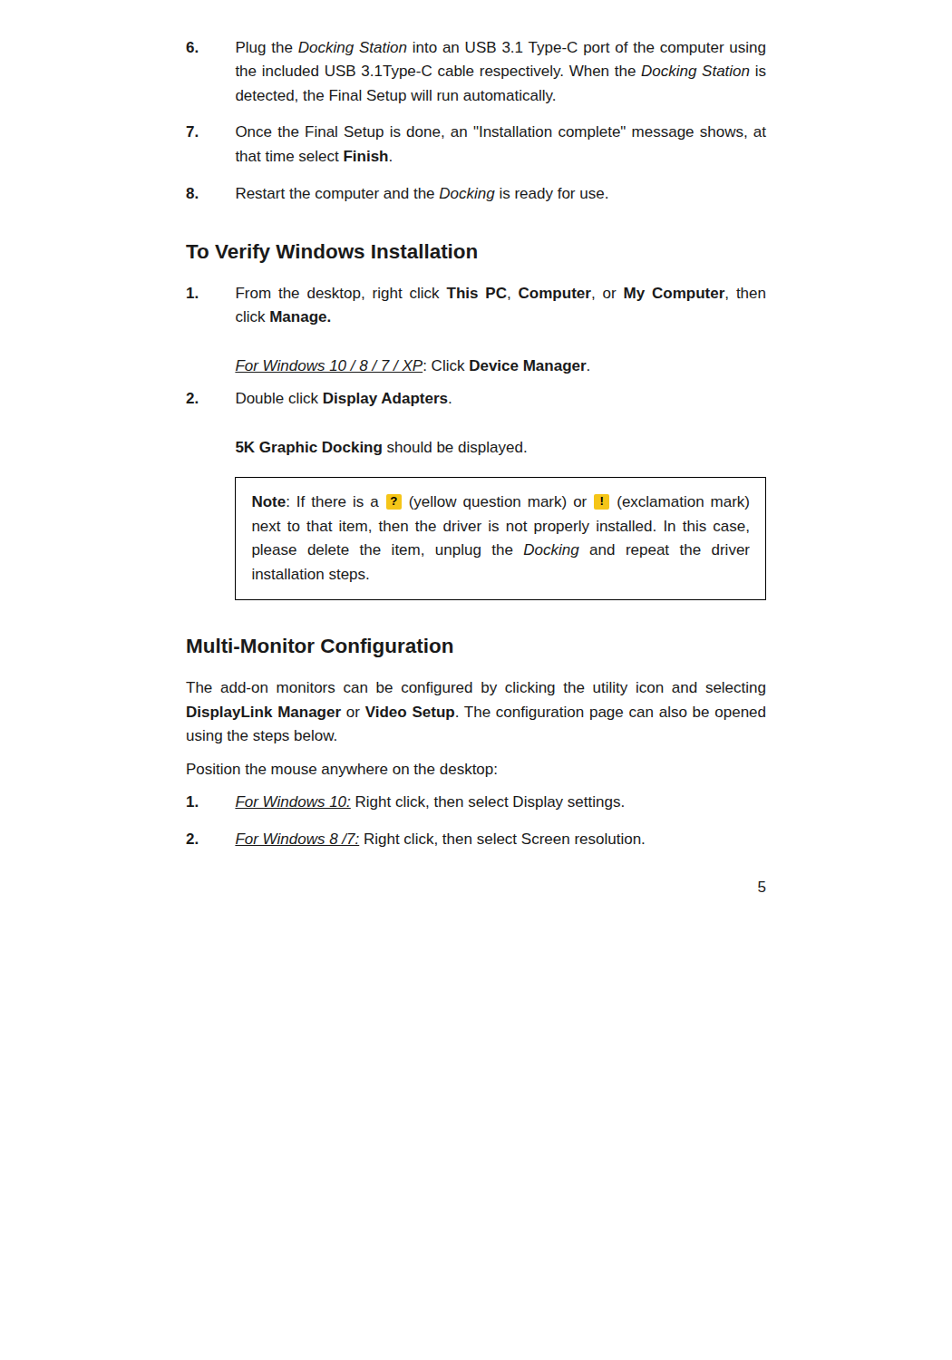6. Plug the Docking Station into an USB 3.1 Type-C port of the computer using the included USB 3.1Type-C cable respectively. When the Docking Station is detected, the Final Setup will run automatically.
7. Once the Final Setup is done, an "Installation complete" message shows, at that time select Finish.
8. Restart the computer and the Docking is ready for use.
To Verify Windows Installation
1. From the desktop, right click This PC, Computer, or My Computer, then click Manage.
For Windows 10 / 8 / 7 / XP: Click Device Manager.
2. Double click Display Adapters.
5K Graphic Docking should be displayed.
Note: If there is a (yellow question mark) or (exclamation mark) next to that item, then the driver is not properly installed. In this case, please delete the item, unplug the Docking and repeat the driver installation steps.
Multi-Monitor Configuration
The add-on monitors can be configured by clicking the utility icon and selecting DisplayLink Manager or Video Setup. The configuration page can also be opened using the steps below.
Position the mouse anywhere on the desktop:
1. For Windows 10: Right click, then select Display settings.
2. For Windows 8 /7: Right click, then select Screen resolution.
5